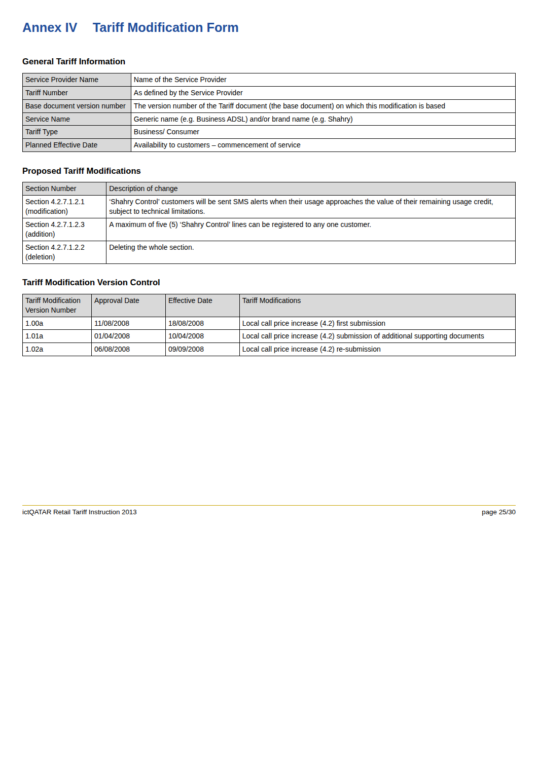Annex IVTariff Modification Form
General Tariff Information
| Service Provider Name | Name of the Service Provider |
| Tariff Number | As defined by the Service Provider |
| Base document version number | The version number of the Tariff document (the base document) on which this modification is based |
| Service Name | Generic name (e.g. Business ADSL) and/or brand name (e.g. Shahry) |
| Tariff Type | Business/ Consumer |
| Planned Effective Date | Availability to customers – commencement of service |
Proposed Tariff Modifications
| Section Number | Description of change |
| --- | --- |
| Section 4.2.7.1.2.1 (modification) | ‘Shahry Control’ customers will be sent SMS alerts when their usage approaches the value of their remaining usage credit, subject to technical limitations. |
| Section 4.2.7.1.2.3 (addition) | A maximum of five (5) ‘Shahry Control’ lines can be registered to any one customer. |
| Section 4.2.7.1.2.2 (deletion) | Deleting the whole section. |
Tariff Modification Version Control
| Tariff Modification Version Number | Approval Date | Effective Date | Tariff Modifications |
| --- | --- | --- | --- |
| 1.00a | 11/08/2008 | 18/08/2008 | Local call price increase (4.2) first submission |
| 1.01a | 01/04/2008 | 10/04/2008 | Local call price increase (4.2) submission of additional supporting documents |
| 1.02a | 06/08/2008 | 09/09/2008 | Local call price increase (4.2) re-submission |
ictQATAR Retail Tariff Instruction 2013 page 25/30